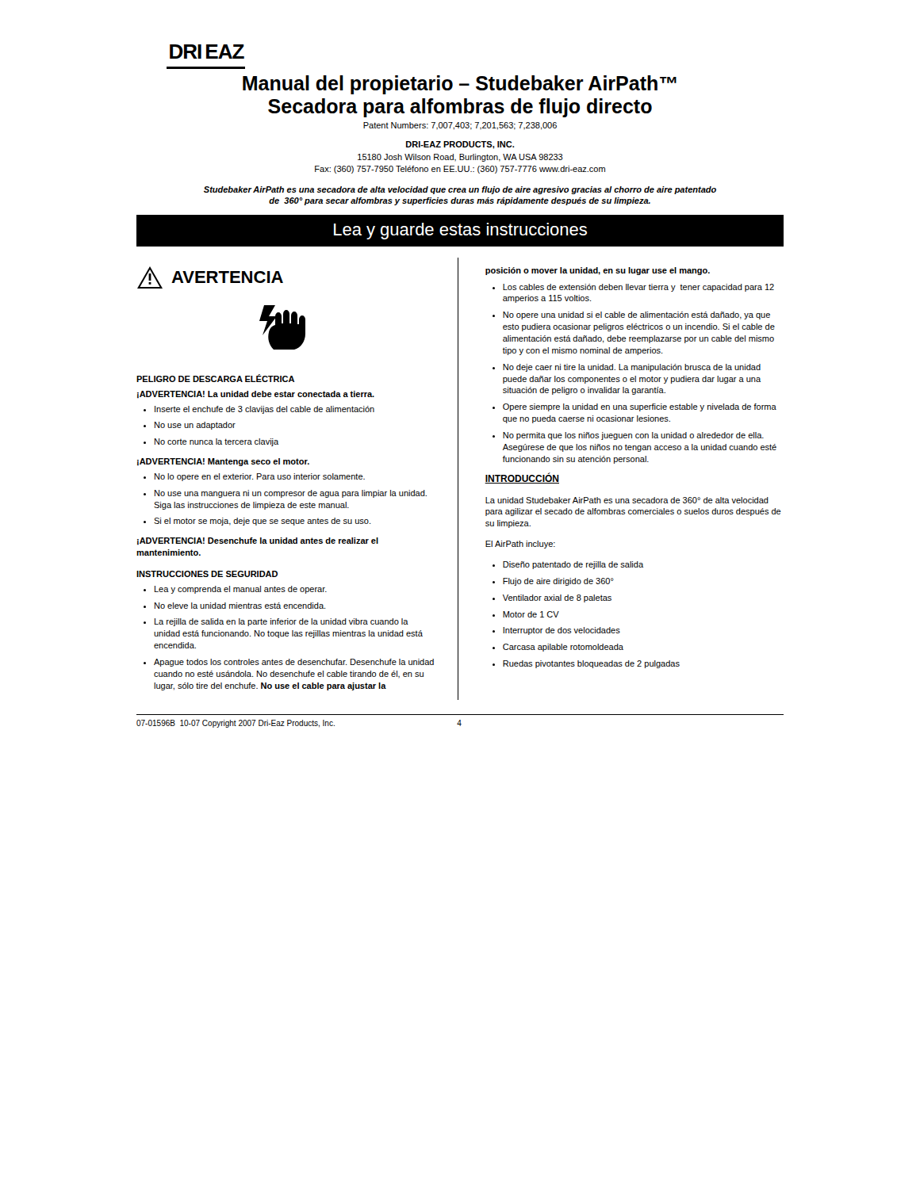DRI EAZ
Manual del propietario – Studebaker AirPath™
Secadora para alfombras de flujo directo
Patent Numbers: 7,007,403; 7,201,563; 7,238,006
DRI-EAZ PRODUCTS, INC.
15180 Josh Wilson Road, Burlington, WA USA 98233
Fax: (360) 757-7950 Teléfono en EE.UU.: (360) 757-7776 www.dri-eaz.com
Studebaker AirPath es una secadora de alta velocidad que crea un flujo de aire agresivo gracias al chorro de aire patentado
de 360° para secar alfombras y superficies duras más rápidamente después de su limpieza.
Lea y guarde estas instrucciones
AVERTENCIA
PELIGRO DE DESCARGA ELÉCTRICA
¡ADVERTENCIA! La unidad debe estar conectada a tierra.
Inserte el enchufe de 3 clavijas del cable de alimentación
No use un adaptador
No corte nunca la tercera clavija
¡ADVERTENCIA! Mantenga seco el motor.
No lo opere en el exterior. Para uso interior solamente.
No use una manguera ni un compresor de agua para limpiar la unidad. Siga las instrucciones de limpieza de este manual.
Si el motor se moja, deje que se seque antes de su uso.
¡ADVERTENCIA! Desenchufe la unidad antes de realizar el mantenimiento.
INSTRUCCIONES DE SEGURIDAD
Lea y comprenda el manual antes de operar.
No eleve la unidad mientras está encendida.
La rejilla de salida en la parte inferior de la unidad vibra cuando la unidad está funcionando. No toque las rejillas mientras la unidad está encendida.
Apague todos los controles antes de desenchufar. Desenchufe la unidad cuando no esté usándola. No desenchufe el cable tirando de él, en su lugar, sólo tire del enchufe. No use el cable para ajustar la
posición o mover la unidad, en su lugar use el mango.
Los cables de extensión deben llevar tierra y tener capacidad para 12 amperios a 115 voltios.
No opere una unidad si el cable de alimentación está dañado, ya que esto pudiera ocasionar peligros eléctricos o un incendio. Si el cable de alimentación está dañado, debe reemplazarse por un cable del mismo tipo y con el mismo nominal de amperios.
No deje caer ni tire la unidad. La manipulación brusca de la unidad puede dañar los componentes o el motor y pudiera dar lugar a una situación de peligro o invalidar la garantía.
Opere siempre la unidad en una superficie estable y nivelada de forma que no pueda caerse ni ocasionar lesiones.
No permita que los niños jueguen con la unidad o alrededor de ella. Asegúrese de que los niños no tengan acceso a la unidad cuando esté funcionando sin su atención personal.
INTRODUCCIÓN
La unidad Studebaker AirPath es una secadora de 360° de alta velocidad para agilizar el secado de alfombras comerciales o suelos duros después de su limpieza.
El AirPath incluye:
Diseño patentado de rejilla de salida
Flujo de aire dirigido de 360°
Ventilador axial de 8 paletas
Motor de 1 CV
Interruptor de dos velocidades
Carcasa apilable rotomoldeada
Ruedas pivotantes bloqueadas de 2 pulgadas
07-01596B 10-07 Copyright 2007 Dri-Eaz Products, Inc. 4